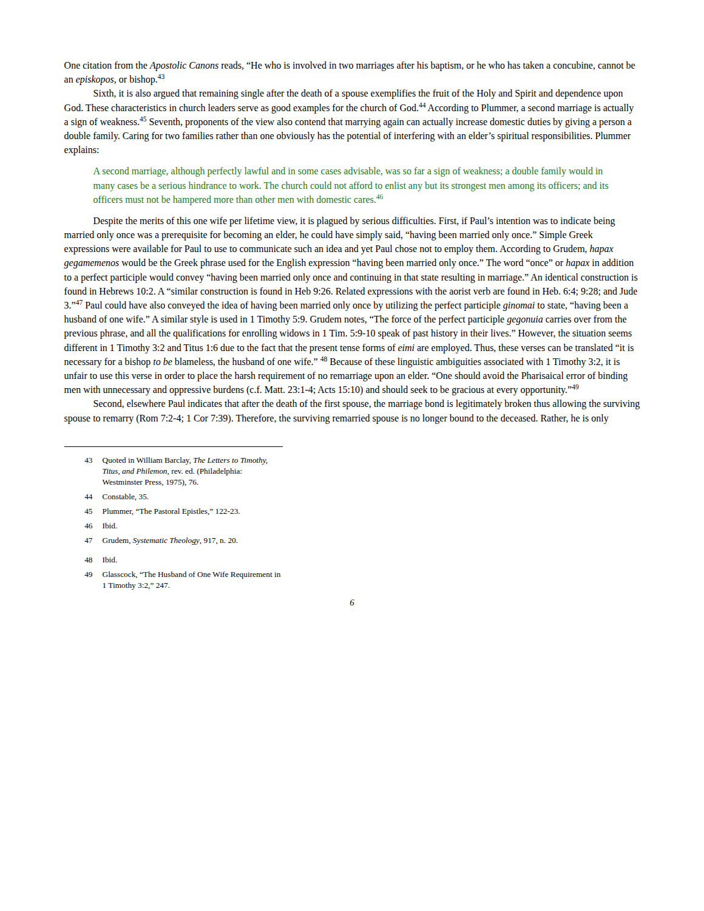One citation from the Apostolic Canons reads, “He who is involved in two marriages after his baptism, or he who has taken a concubine, cannot be an episkopos, or bishop.43
Sixth, it is also argued that remaining single after the death of a spouse exemplifies the fruit of the Holy and Spirit and dependence upon God. These characteristics in church leaders serve as good examples for the church of God.44 According to Plummer, a second marriage is actually a sign of weakness.45 Seventh, proponents of the view also contend that marrying again can actually increase domestic duties by giving a person a double family. Caring for two families rather than one obviously has the potential of interfering with an elder’s spiritual responsibilities. Plummer explains:
A second marriage, although perfectly lawful and in some cases advisable, was so far a sign of weakness; a double family would in many cases be a serious hindrance to work. The church could not afford to enlist any but its strongest men among its officers; and its officers must not be hampered more than other men with domestic cares.46
Despite the merits of this one wife per lifetime view, it is plagued by serious difficulties. First, if Paul’s intention was to indicate being married only once was a prerequisite for becoming an elder, he could have simply said, “having been married only once.” Simple Greek expressions were available for Paul to use to communicate such an idea and yet Paul chose not to employ them. According to Grudem, hapax gegamemenos would be the Greek phrase used for the English expression “having been married only once.” The word “once” or hapax in addition to a perfect participle would convey “having been married only once and continuing in that state resulting in marriage.” An identical construction is found in Hebrews 10:2. A “similar construction is found in Heb 9:26. Related expressions with the aorist verb are found in Heb. 6:4; 9:28; and Jude 3.”47 Paul could have also conveyed the idea of having been married only once by utilizing the perfect participle ginomai to state, “having been a husband of one wife.” A similar style is used in 1 Timothy 5:9. Grudem notes, “The force of the perfect participle gegonuia carries over from the previous phrase, and all the qualifications for enrolling widows in 1 Tim. 5:9-10 speak of past history in their lives.” However, the situation seems different in 1 Timothy 3:2 and Titus 1:6 due to the fact that the present tense forms of eimi are employed. Thus, these verses can be translated “it is necessary for a bishop to be blameless, the husband of one wife.” 48 Because of these linguistic ambiguities associated with 1 Timothy 3:2, it is unfair to use this verse in order to place the harsh requirement of no remarriage upon an elder. “One should avoid the Pharisaical error of binding men with unnecessary and oppressive burdens (c.f. Matt. 23:1-4; Acts 15:10) and should seek to be gracious at every opportunity.”49
Second, elsewhere Paul indicates that after the death of the first spouse, the marriage bond is legitimately broken thus allowing the surviving spouse to remarry (Rom 7:2-4; 1 Cor 7:39). Therefore, the surviving remarried spouse is no longer bound to the deceased. Rather, he is only
43 Quoted in William Barclay, The Letters to Timothy, Titus, and Philemon, rev. ed. (Philadelphia: Westminster Press, 1975), 76.
44 Constable, 35.
45 Plummer, “The Pastoral Epistles,” 122-23.
46 Ibid.
47 Grudem, Systematic Theology, 917, n. 20.
48 Ibid.
49 Glasscock, “The Husband of One Wife Requirement in 1 Timothy 3:2,” 247.
6